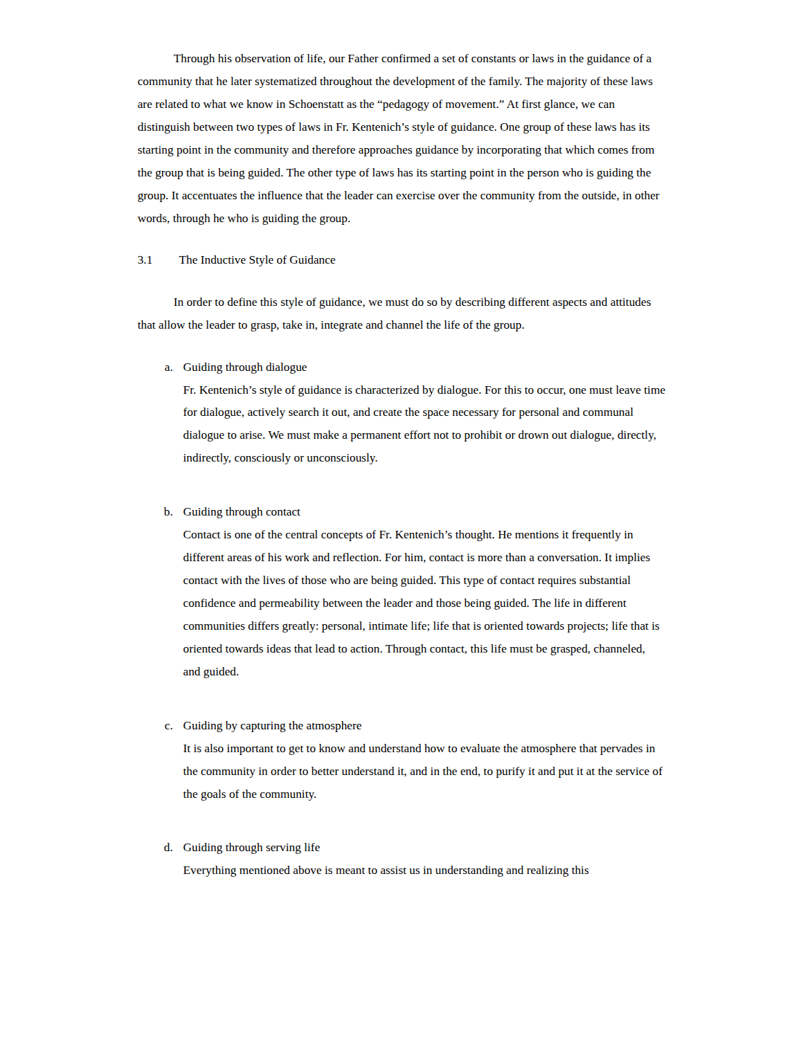Through his observation of life, our Father confirmed a set of constants or laws in the guidance of a community that he later systematized throughout the development of the family. The majority of these laws are related to what we know in Schoenstatt as the “pedagogy of movement.” At first glance, we can distinguish between two types of laws in Fr. Kentenich’s style of guidance. One group of these laws has its starting point in the community and therefore approaches guidance by incorporating that which comes from the group that is being guided. The other type of laws has its starting point in the person who is guiding the group. It accentuates the influence that the leader can exercise over the community from the outside, in other words, through he who is guiding the group.
3.1 The Inductive Style of Guidance
In order to define this style of guidance, we must do so by describing different aspects and attitudes that allow the leader to grasp, take in, integrate and channel the life of the group.
Guiding through dialogue
Fr. Kentenich’s style of guidance is characterized by dialogue. For this to occur, one must leave time for dialogue, actively search it out, and create the space necessary for personal and communal dialogue to arise. We must make a permanent effort not to prohibit or drown out dialogue, directly, indirectly, consciously or unconsciously.
Guiding through contact
Contact is one of the central concepts of Fr. Kentenich’s thought. He mentions it frequently in different areas of his work and reflection. For him, contact is more than a conversation. It implies contact with the lives of those who are being guided. This type of contact requires substantial confidence and permeability between the leader and those being guided. The life in different communities differs greatly: personal, intimate life; life that is oriented towards projects; life that is oriented towards ideas that lead to action. Through contact, this life must be grasped, channeled, and guided.
Guiding by capturing the atmosphere
It is also important to get to know and understand how to evaluate the atmosphere that pervades in the community in order to better understand it, and in the end, to purify it and put it at the service of the goals of the community.
Guiding through serving life
Everything mentioned above is meant to assist us in understanding and realizing this